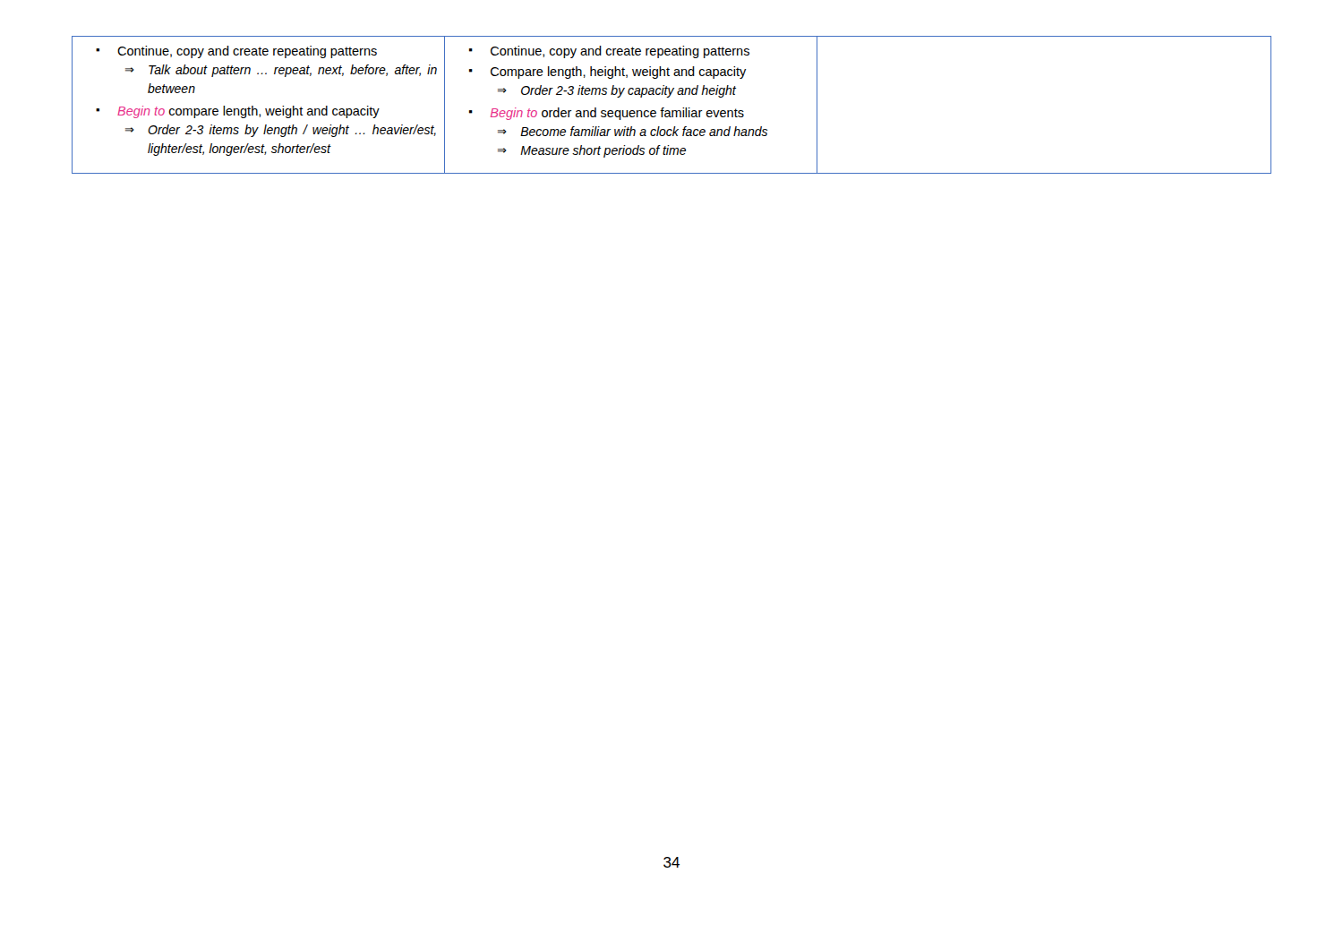| Continue, copy and create repeating patterns Talk about pattern … repeat, next, before, after, in between Begin to compare length, weight and capacity Order 2-3 items by length / weight … heavier/est, lighter/est, longer/est, shorter/est | Continue, copy and create repeating patterns Compare length, height, weight and capacity Order 2-3 items by capacity and height Begin to order and sequence familiar events Become familiar with a clock face and hands Measure short periods of time | |
34